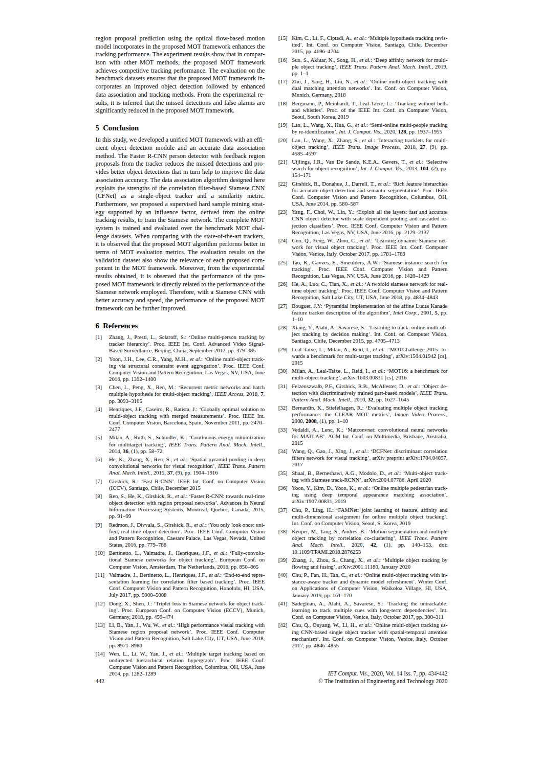region proposal prediction using the optical flow-based motion model incorporates in the proposed MOT framework enhances the tracking performance. The experiment results show that in comparison with other MOT methods, the proposed MOT framework achieves competitive tracking performance. The evaluation on the benchmark datasets ensures that the proposed MOT framework incorporates an improved object detection followed by enhanced data association and tracking methods. From the experimental results, it is inferred that the missed detections and false alarms are significantly reduced in the proposed MOT framework.
5 Conclusion
In this study, we developed a unified MOT framework with an efficient object detection module and an accurate data association method. The Faster R-CNN person detector with feedback region proposals from the tracker reduces the missed detections and provides better object detections that in turn help to improve the data association accuracy. The data association algorithm designed here exploits the strengths of the correlation filter-based Siamese CNN (CFNet) as a single-object tracker and a similarity metric. Furthermore, we proposed a supervised hard sample mining strategy supported by an influence factor, derived from the online tracking results, to train the Siamese network. The complete MOT system is trained and evaluated over the benchmark MOT challenge datasets. When comparing with the state-of-the-art trackers, it is observed that the proposed MOT algorithm performs better in terms of MOT evaluation metrics. The evaluation results on the validation dataset also show the relevance of each proposed component in the MOT framework. Moreover, from the experimental results obtained, it is observed that the performance of the proposed MOT framework is directly related to the performance of the Siamese network employed. Therefore, with a Siamese CNN with better accuracy and speed, the performance of the proposed MOT framework can be further improved.
6 References
[1] Zhang, J., Presti, L., Sclaroff, S.: ‘Online multi-person tracking by tracker hierarchy’. Proc. IEEE Int. Conf. Advanced Video Signal-Based Surveillance, Beijing, China, September 2012, pp. 379–385
[2] Yoon, J.H., Lee, C.R., Yang, M.H., et al.: ‘Online multi-object tracking via structural constraint event aggregation’. Proc. IEEE Conf. Computer Vision and Pattern Recognition, Las Vegas, NV, USA, June 2016, pp. 1392–1400
[3] Chen, L., Peng, X., Ren, M.: ‘Recurrent metric networks and batch multiple hypothesis for multi-object tracking’, IEEE Access, 2018, 7, pp. 3093–3105
[4] Henriques, J.F., Caseiro, R., Batista, J.: ‘Globally optimal solution to multi-object tracking with merged measurements’. Proc. IEEE Int. Conf. Computer Vision, Barcelona, Spain, November 2011, pp. 2470–2477
[5] Milan, A., Roth, S., Schindler, K.: ‘Continuous energy minimization for multitarget tracking’, IEEE Trans. Pattern Anal. Mach. Intell., 2014, 36, (1), pp. 58–72
[6] He, K., Zhang, X., Ren, S., et al.: ‘Spatial pyramid pooling in deep convolutional networks for visual recognition’, IEEE Trans. Pattern Anal. Mach. Intell., 2015, 37, (9), pp. 1904–1916
[7] Girshick, R.: ‘Fast R-CNN’. IEEE Int. Conf. on Computer Vision (ICCV), Santiago, Chile, December 2015
[8] Ren, S., He, K., Girshick, R., et al.: ‘Faster R-CNN: towards real-time object detection with region proposal networks’. Advances in Neural Information Processing Systems, Montreal, Quebec, Canada, 2015, pp. 91–99
[9] Redmon, J., Divvala, S., Girshick, R., et al.: ‘You only look once: unified, real-time object detection’. Proc. IEEE Conf. Computer Vision and Pattern Recognition, Caesars Palace, Las Vegas, Nevada, United States, 2016, pp. 779–788
[10] Bertinetto, L., Valmadre, J., Henriques, J.F., et al.: ‘Fully-convolutional Siamese networks for object tracking’. European Conf. on Computer Vision, Amsterdam, The Netherlands, 2016, pp. 850–865
[11] Valmadre, J., Bertinetto, L., Henriques, J.F., et al.: ‘End-to-end representation learning for correlation filter based tracking’. Proc. IEEE Conf. Computer Vision and Pattern Recognition, Honolulu, HI, USA, July 2017, pp. 5000–5008
[12] Dong, X., Shen, J.: ‘Triplet loss in Siamese network for object tracking’. Proc. European Conf. on Computer Vision (ECCV), Munich, Germany, 2018, pp. 459–474
[13] Li, B., Yan, J., Wu, W., et al.: ‘High performance visual tracking with Siamese region proposal network’. Proc. IEEE Conf. Computer Vision and Pattern Recognition, Salt Lake City, UT, USA, June 2018, pp. 8971–8980
[14] Wen, L., Li, W., Yan, J., et al.: ‘Multiple target tracking based on undirected hierarchical relation hypergraph’. Proc. IEEE Conf. Computer Vision and Pattern Recognition, Columbus, OH, USA, June 2014, pp. 1282–1289
[15] Kim, C., Li, F., Ciptadi, A., et al.: ‘Multiple hypothesis tracking revisited’. Int. Conf. on Computer Vision, Santiago, Chile, December 2015, pp. 4696–4704
[16] Sun, S., Akhtar, N., Song, H., et al.: ‘Deep affinity network for multiple object tracking’, IEEE Trans. Pattern Anal. Mach. Intell., 2019, pp. 1–1
[17] Zhu, J., Yang, H., Liu, N., et al.: ‘Online multi-object tracking with dual matching attention networks’. Int. Conf. on Computer Vision, Munich, Germany, 2018
[18] Bergmann, P., Meinhardt, T., Leal-Taixe, L.: ‘Tracking without bells and whistles’. Proc. of the IEEE Int. Conf. on Computer Vision, Seoul, South Korea, 2019
[19] Lan, L., Wang, X., Hua, G., et al.: ‘Semi-online multi-people tracking by re-identification’, Int. J. Comput. Vis., 2020, 128, pp. 1937–1955
[20] Lan, L., Wang, X., Zhang, S., et al.: ‘Interacting tracklets for multi-object tracking’, IEEE Trans. Image Process., 2018, 27, (9), pp. 4585–4597
[21] Uijlings, J.R., Van De Sande, K.E.A., Gevers, T., et al.: ‘Selective search for object recognition’, Int. J. Comput. Vis., 2013, 104, (2), pp. 154–171
[22] Girshick, R., Donahue, J., Darrell, T., et al.: ‘Rich feature hierarchies for accurate object detection and semantic segmentation’. Proc. IEEE Conf. Computer Vision and Pattern Recognition, Columbus, OH, USA, June 2014, pp. 580–587
[23] Yang, F., Choi, W., Lin, Y.: ‘Exploit all the layers: fast and accurate CNN object detector with scale dependent pooling and cascaded rejection classifiers’. Proc. IEEE Conf. Computer Vision and Pattern Recognition, Las Vegas, NV, USA, June 2016, pp. 2129–2137
[24] Guo, Q., Feng, W., Zhou, C., et al.: ‘Learning dynamic Siamese network for visual object tracking’. Proc. IEEE Int. Conf. Computer Vision, Venice, Italy, October 2017, pp. 1781–1789
[25] Tao, R., Gavves, E., Smeulders, A.W.: ‘Siamese instance search for tracking’. Proc. IEEE Conf. Computer Vision and Pattern Recognition, Las Vegas, NV, USA, June 2016, pp. 1420–1429
[26] He, A., Luo, C., Tian, X., et al.: ‘A twofold siamese network for real-time object tracking’. Proc. IEEE Conf. Computer Vision and Pattern Recognition, Salt Lake City, UT, USA, June 2018, pp. 4834–4843
[27] Bouguet, J.Y: ‘Pyramidal implementation of the affine Lucas Kanade feature tracker description of the algorithm’, Intel Corp., 2001, 5, pp. 1–10
[28] Xiang, Y., Alahi, A., Savarese, S.: ‘Learning to track: online multi-object tracking by decision making’. Int. Conf. on Computer Vision, Santiago, Chile, December 2015, pp. 4705–4713
[29] Leal-Taixe, L., Milan, A., Reid, I., et al.: ‘MOTChallenge 2015: towards a benchmark for multi-target tracking’, arXiv:1504.01942 [cs], 2015
[30] Milan, A., Leal-Taixe, L., Reid, I., et al.: ‘MOT16: a benchmark for multi-object tracking’, arXiv:1603.00831 [cs], 2016
[31] Felzenszwalb, P.F., Girshick, R.B., McAllester, D., et al.: ‘Object detection with discriminatively trained part-based models’, IEEE Trans. Pattern Anal. Mach. Intell., 2010, 32, pp. 1627–1645
[32] Bernardin, K., Stiefelhagen, R.: ‘Evaluating multiple object tracking performance: the CLEAR MOT metrics’, Image Video Process., 2008, 2008, (1), pp. 1–10
[33] Vedaldi, A., Lenc, K.: ‘Matconvnet: convolutional neural networks for MATLAB’. ACM Int. Conf. on Multimedia, Brisbane, Australia, 2015
[34] Wang, Q., Gao, J., Xing, J., et al.: ‘DCFNet: discriminant correlation filters network for visual tracking’, arXiv preprint arXiv:1704.04057, 2017
[35] Shuai, B., Berneshawi, A.G., Modolo, D., et al.: ‘Multi-object tracking with Siamese track-RCNN’, arXiv:2004.07786, April 2020
[36] Yoon, Y., Kim, D., Yoon, K., et al.: ‘Online multiple pedestrian tracking using deep temporal appearance matching association’, arXiv:1907.00831, 2019
[37] Chu, P., Ling, H.: ‘FAMNet: joint learning of feature, affinity and multi-dimensional assignment for online multiple object tracking’. Int. Conf. on Computer Vision, Seoul, S. Korea, 2019
[38] Keuper, M., Tang, S., Andres, B.: ‘Motion segmentation and multiple object tracking by correlation co-clustering’, IEEE Trans. Pattern Anal. Mach. Intell., 2020, 42, (1), pp. 140–153, doi: 10.1109/TPAMI.2018.2876253
[39] Zhang, J., Zhou, S., Chang, X., et al.: ‘Multiple object tracking by flowing and fusing’, arXiv:2001.11180, January 2020
[40] Chu, P., Fan, H., Tan, C., et al.: ‘Online multi-object tracking with instance-aware tracker and dynamic model refreshment’. Winter Conf. on Applications of Computer Vision, Waikoloa Village, HI, USA, January 2019, pp. 161–170
[41] Sadeghian, A., Alahi, A., Savarese, S.: ‘Tracking the untrackable: learning to track multiple cues with long-term dependencies’. Int. Conf. on Computer Vision, Venice, Italy, October 2017, pp. 300–311
[42] Chu, Q., Ouyang, W., Li, H., et al.: ‘Online multi-object tracking using CNN-based single object tracker with spatial-temporal attention mechanism’. Int. Conf. on Computer Vision, Venice, Italy, October 2017, pp. 4846–4855
442
IET Comput. Vis., 2020, Vol. 14 Iss. 7, pp. 434-442
© The Institution of Engineering and Technology 2020